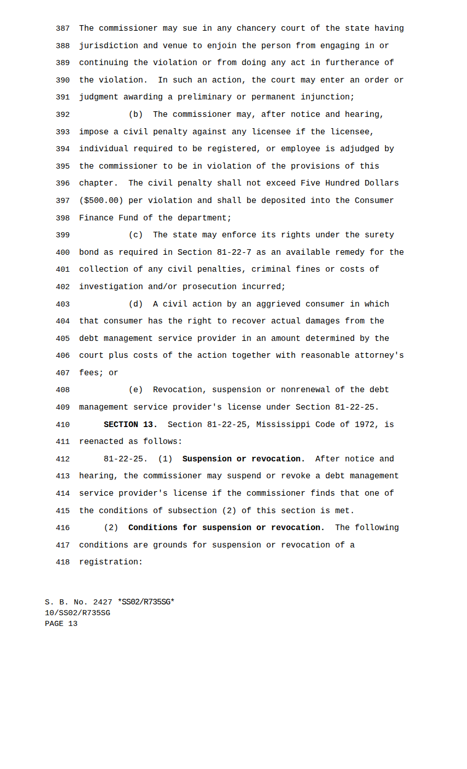387 The commissioner may sue in any chancery court of the state having
388jurisdiction and venue to enjoin the person from engaging in or
389continuing the violation or from doing any act in furtherance of
390the violation. In such an action, the court may enter an order or
391judgment awarding a preliminary or permanent injunction;
392 (b) The commissioner may, after notice and hearing,
393impose a civil penalty against any licensee if the licensee,
394individual required to be registered, or employee is adjudged by
395the commissioner to be in violation of the provisions of this
396chapter. The civil penalty shall not exceed Five Hundred Dollars
397($500.00) per violation and shall be deposited into the Consumer
398 Finance Fund of the department;
399 (c) The state may enforce its rights under the surety
400bond as required in Section 81-22-7 as an available remedy for the
401collection of any civil penalties, criminal fines or costs of
402investigation and/or prosecution incurred;
403 (d) A civil action by an aggrieved consumer in which
404that consumer has the right to recover actual damages from the
405debt management service provider in an amount determined by the
406court plus costs of the action together with reasonable attorney's
407fees; or
408 (e) Revocation, suspension or nonrenewal of the debt
409management service provider's license under Section 81-22-25.
410 SECTION 13. Section 81-22-25, Mississippi Code of 1972, is
411reenacted as follows:
412 81-22-25. (1) Suspension or revocation. After notice and
413hearing, the commissioner may suspend or revoke a debt management
414service provider's license if the commissioner finds that one of
415the conditions of subsection (2) of this section is met.
416 (2) Conditions for suspension or revocation. The following
417conditions are grounds for suspension or revocation of a
418registration:
S. B. No. 2427*SS02/R735SG*
10/SS02/R735SG
PAGE 13